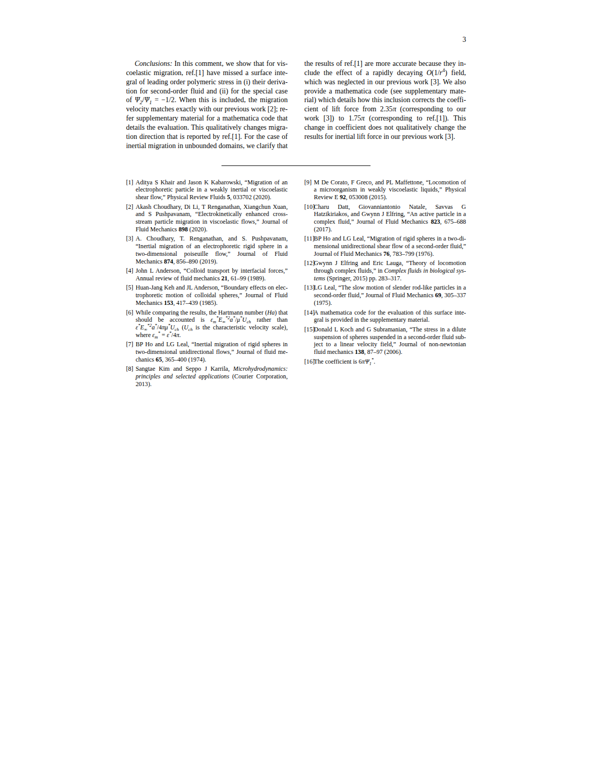3
Conclusions: In this comment, we show that for viscoelastic migration, ref.[1] have missed a surface integral of leading order polymeric stress in (i) their derivation for second-order fluid and (ii) for the special case of Ψ2/Ψ1 = −1/2. When this is included, the migration velocity matches exactly with our previous work [2]; refer supplementary material for a mathematica code that details the evaluation. This qualitatively changes migration direction that is reported by ref.[1]. For the case of inertial migration in unbounded domains, we clarify that the results of ref.[1] are more accurate because they include the effect of a rapidly decaying O(1/r4) field, which was neglected in our previous work [3]. We also provide a mathematica code (see supplementary material) which details how this inclusion corrects the coefficient of lift force from 2.35π (corresponding to our work [3]) to 1.75π (corresponding to ref.[1]). This change in coefficient does not qualitatively change the results for inertial lift force in our previous work [3].
[1] Aditya S Khair and Jason K Kabarowski, “Migration of an electrophoretic particle in a weakly inertial or viscoelastic shear flow,” Physical Review Fluids 5, 033702 (2020).
[2] Akash Choudhary, Di Li, T Renganathan, Xiangchun Xuan, and S Pushpavanam, “Electrokinetically enhanced cross-stream particle migration in viscoelastic flows,” Journal of Fluid Mechanics 898 (2020).
[3] A. Choudhary, T. Renganathan, and S. Pushpavanam, “Inertial migration of an electrophoretic rigid sphere in a two-dimensional poiseuille flow,” Journal of Fluid Mechanics 874, 856–890 (2019).
[4] John L Anderson, “Colloid transport by interfacial forces,” Annual review of fluid mechanics 21, 61–99 (1989).
[5] Huan-Jang Keh and JL Anderson, “Boundary effects on electrophoretic motion of colloidal spheres,” Journal of Fluid Mechanics 153, 417–439 (1985).
[6] While comparing the results, the Hartmann number (Ha) that should be accounted is εm*E∞*2a*/μ*Uch rather than ε*E∞*2a*/4πμ*Uch (Uch is the characteristic velocity scale), where εm* = ε*/4π.
[7] BP Ho and LG Leal, “Inertial migration of rigid spheres in two-dimensional unidirectional flows,” Journal of fluid mechanics 65, 365–400 (1974).
[8] Sangtae Kim and Seppo J Karrila, Microhydrodynamics: principles and selected applications (Courier Corporation, 2013).
[9] M De Corato, F Greco, and PL Maffettone, “Locomotion of a microorganism in weakly viscoelastic liquids,” Physical Review E 92, 053008 (2015).
[10] Charu Datt, Giovanniantonio Natale, Savvas G Hatzikiriakos, and Gwynn J Elfring, “An active particle in a complex fluid,” Journal of Fluid Mechanics 823, 675–688 (2017).
[11] BP Ho and LG Leal, “Migration of rigid spheres in a two-dimensional unidirectional shear flow of a second-order fluid,” Journal of Fluid Mechanics 76, 783–799 (1976).
[12] Gwynn J Elfring and Eric Lauga, “Theory of locomotion through complex fluids,” in Complex fluids in biological systems (Springer, 2015) pp. 283–317.
[13] LG Leal, “The slow motion of slender rod-like particles in a second-order fluid,” Journal of Fluid Mechanics 69, 305–337 (1975).
[14] A mathematica code for the evaluation of this surface integral is provided in the supplementary material.
[15] Donald L Koch and G Subramanian, “The stress in a dilute suspension of spheres suspended in a second-order fluid subject to a linear velocity field,” Journal of non-newtonian fluid mechanics 138, 87–97 (2006).
[16] The coefficient is 6πΨ1*.